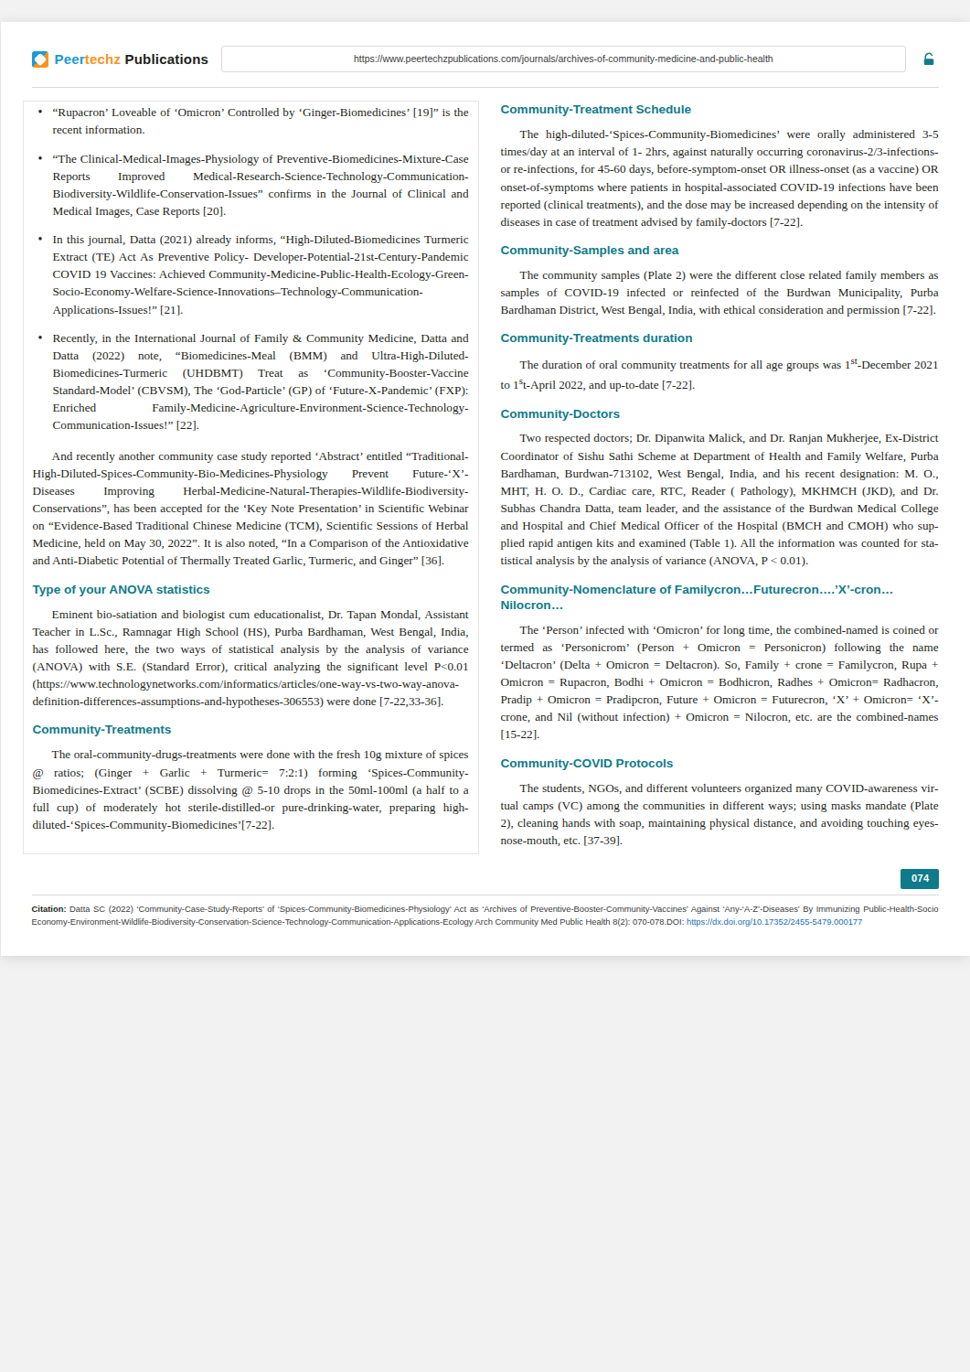Peer techz Publications
https://www.peertechzpublications.com/journals/archives-of-community-medicine-and-public-health
“Rupacron’ Loveable of ‘Omicron’ Controlled by ‘Ginger-Biomedicines’ [19]” is the recent information.
“The Clinical-Medical-Images-Physiology of Preventive-Biomedicines-Mixture-Case Reports Improved Medical-Research-Science-Technology-Communication-Biodiversity-Wildlife-Conservation-Issues” confirms in the Journal of Clinical and Medical Images, Case Reports [20].
In this journal, Datta (2021) already informs, “High-Diluted-Biomedicines Turmeric Extract (TE) Act As Preventive Policy- Developer-Potential-21st-Century-Pandemic COVID 19 Vaccines: Achieved Community-Medicine-Public-Health-Ecology-Green-Socio-Economy-Welfare-Science-Innovations–Technology-Communication-Applications-Issues!” [21].
Recently, in the International Journal of Family & Community Medicine, Datta and Datta (2022) note, “Biomedicines-Meal (BMM) and Ultra-High-Diluted-Biomedicines-Turmeric (UHDBMT) Treat as ‘Community-Booster-Vaccine Standard-Model’ (CBVSM), The ‘God-Particle’ (GP) of ‘Future-X-Pandemic’ (FXP): Enriched Family-Medicine-Agriculture-Environment-Science-Technology-Communication-Issues!” [22].
And recently another community case study reported ‘Abstract’ entitled “Traditional-High-Diluted-Spices-Community-Bio-Medicines-Physiology Prevent Future-‘X’-Diseases Improving Herbal-Medicine-Natural-Therapies-Wildlife-Biodiversity-Conservations”, has been accepted for the ‘Key Note Presentation’ in Scientific Webinar on “Evidence-Based Traditional Chinese Medicine (TCM), Scientific Sessions of Herbal Medicine, held on May 30, 2022”. It is also noted, “In a Comparison of the Antioxidative and Anti-Diabetic Potential of Thermally Treated Garlic, Turmeric, and Ginger” [36].
Type of your ANOVA statistics
Eminent bio-satiation and biologist cum educationalist, Dr. Tapan Mondal, Assistant Teacher in L.Sc., Ramnagar High School (HS), Purba Bardhaman, West Bengal, India, has followed here, the two ways of statistical analysis by the analysis of variance (ANOVA) with S.E. (Standard Error), critical analyzing the significant level P<0.01 (https://www.technologynetworks.com/informatics/articles/one-way-vs-two-way-anova-definition-differences-assumptions-and-hypotheses-306553) were done [7-22,33-36].
Community-Treatments
The oral-community-drugs-treatments were done with the fresh 10g mixture of spices @ ratios; (Ginger + Garlic + Turmeric= 7:2:1) forming ‘Spices-Community-Biomedicines-Extract’ (SCBE) dissolving @ 5-10 drops in the 50ml-100ml (a half to a full cup) of moderately hot sterile-distilled-or pure-drinking-water, preparing high-diluted-‘Spices-Community-Biomedicines’[7-22].
Community-Treatment Schedule
The high-diluted-‘Spices-Community-Biomedicines’ were orally administered 3-5 times/day at an interval of 1- 2hrs, against naturally occurring coronavirus-2/3-infections-or re-infections, for 45-60 days, before-symptom-onset OR illness-onset (as a vaccine) OR onset-of-symptoms where patients in hospital-associated COVID-19 infections have been reported (clinical treatments), and the dose may be increased depending on the intensity of diseases in case of treatment advised by family-doctors [7-22].
Community-Samples and area
The community samples (Plate 2) were the different close related family members as samples of COVID-19 infected or reinfected of the Burdwan Municipality, Purba Bardhaman District, West Bengal, India, with ethical consideration and permission [7-22].
Community-Treatments duration
The duration of oral community treatments for all age groups was 1st-December 2021 to 1st-April 2022, and up-to-date [7-22].
Community-Doctors
Two respected doctors; Dr. Dipanwita Malick, and Dr. Ranjan Mukherjee, Ex-District Coordinator of Sishu Sathi Scheme at Department of Health and Family Welfare, Purba Bardhaman, Burdwan-713102, West Bengal, India, and his recent designation: M. O., MHT, H. O. D., Cardiac care, RTC, Reader ( Pathology), MKHMCH (JKD), and Dr. Subhas Chandra Datta, team leader, and the assistance of the Burdwan Medical College and Hospital and Chief Medical Officer of the Hospital (BMCH and CMOH) who supplied rapid antigen kits and examined (Table 1). All the information was counted for statistical analysis by the analysis of variance (ANOVA, P < 0.01).
Community-Nomenclature of Familycron…Futurecron….’X’-cron…Nilocron…
The ‘Person’ infected with ‘Omicron’ for long time, the combined-named is coined or termed as ‘Personicrom’ (Person + Omicron = Personicron) following the name ‘Deltacron’ (Delta + Omicron = Deltacron). So, Family + crone = Familycron, Rupa + Omicron = Rupacron, Bodhi + Omicron = Bodhicron, Radhes + Omicron= Radhacron, Pradip + Omicron = Pradipcron, Future + Omicron = Futurecron, ‘X’ + Omicron= ‘X’-crone, and Nil (without infection) + Omicron = Nilocron, etc. are the combined-names [15-22].
Community-COVID Protocols
The students, NGOs, and different volunteers organized many COVID-awareness virtual camps (VC) among the communities in different ways; using masks mandate (Plate 2), cleaning hands with soap, maintaining physical distance, and avoiding touching eyes-nose-mouth, etc. [37-39].
074
Citation: Datta SC (2022) ‘Community-Case-Study-Reports’ of ‘Spices-Community-Biomedicines-Physiology’ Act as ‘Archives of Preventive-Booster-Community-Vaccines’ Against ‘Any-‘A-Z’-Diseases’ By Immunizing Public-Health-Socio Economy-Environment-Wildlife-Biodiversity-Conservation-Science-Technology-Communication-Applications-Ecology Arch Community Med Public Health 8(2): 070-078.DOI: https://dx.doi.org/10.17352/2455-5479.000177